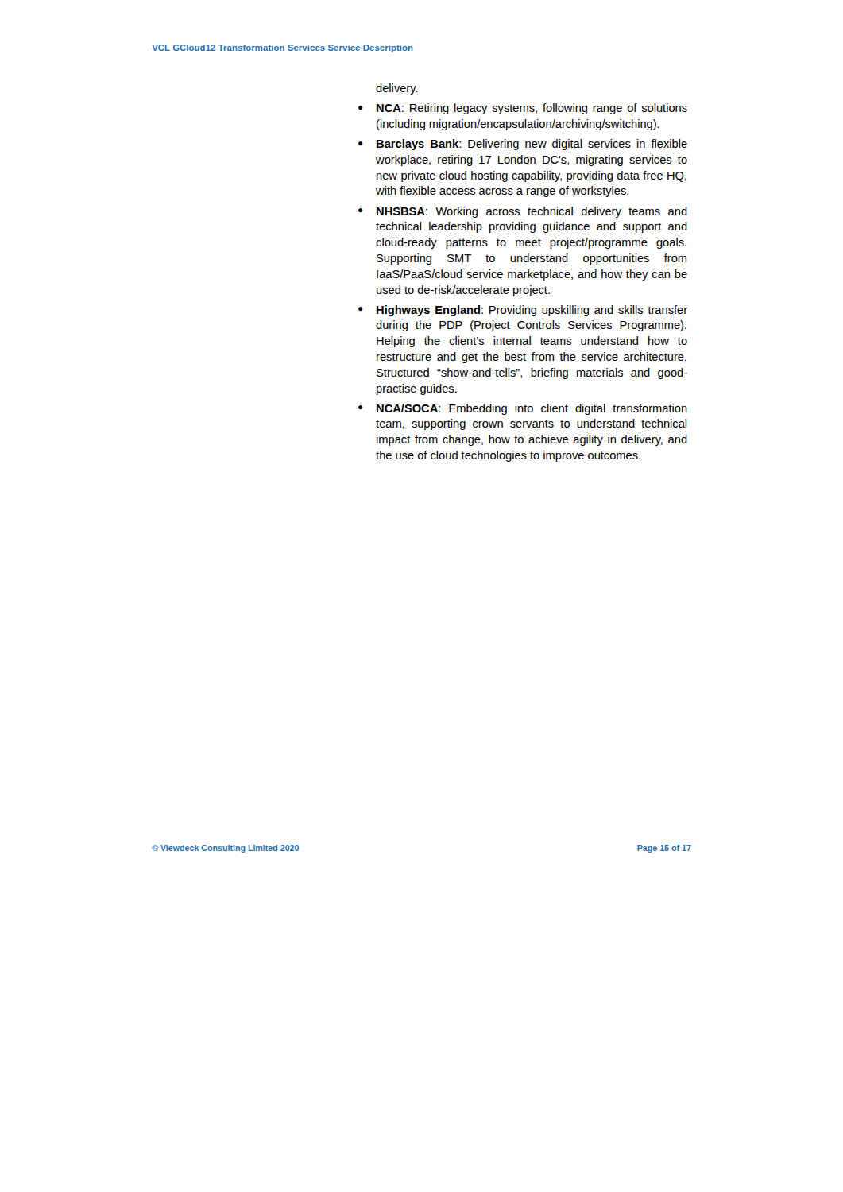VCL GCloud12 Transformation Services Service Description
delivery.
NCA: Retiring legacy systems, following range of solutions (including migration/encapsulation/archiving/switching).
Barclays Bank: Delivering new digital services in flexible workplace, retiring 17 London DC's, migrating services to new private cloud hosting capability, providing data free HQ, with flexible access across a range of workstyles.
NHSBSA: Working across technical delivery teams and technical leadership providing guidance and support and cloud-ready patterns to meet project/programme goals. Supporting SMT to understand opportunities from IaaS/PaaS/cloud service marketplace, and how they can be used to de-risk/accelerate project.
Highways England: Providing upskilling and skills transfer during the PDP (Project Controls Services Programme). Helping the client’s internal teams understand how to restructure and get the best from the service architecture. Structured “show-and-tells”, briefing materials and good-practise guides.
NCA/SOCA: Embedding into client digital transformation team, supporting crown servants to understand technical impact from change, how to achieve agility in delivery, and the use of cloud technologies to improve outcomes.
© Viewdeck Consulting Limited 2020
Page 15 of 17